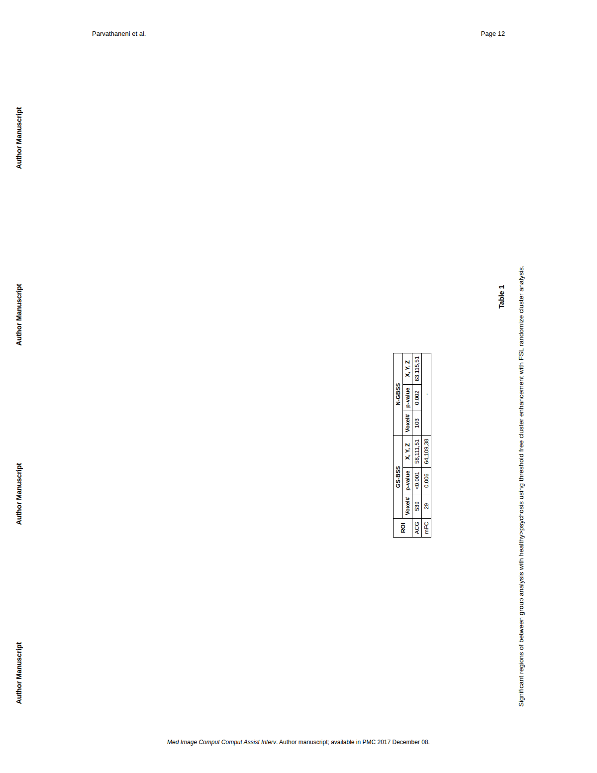Parvathaneni et al.
Page 12
Author Manuscript
Author Manuscript
Author Manuscript
Author Manuscript
Table 1
Significant regions of between group analysis with healthy>psychosis using threshold free cluster enhancement with FSL randomize cluster analysis.
| ROI | GS-BSS | N-GBSS |
| --- | --- | --- |
| Voxel# | p-value | X, Y, Z | Voxel# | p-value | X, Y, Z |
| ACG | 539 | <0.001 | 58,111,51 | 103 | 0.002 | 63,115,51 |
| mFC | 29 | 0.006 | 64,109,38 | - |
Med Image Comput Comput Assist Interv. Author manuscript; available in PMC 2017 December 08.